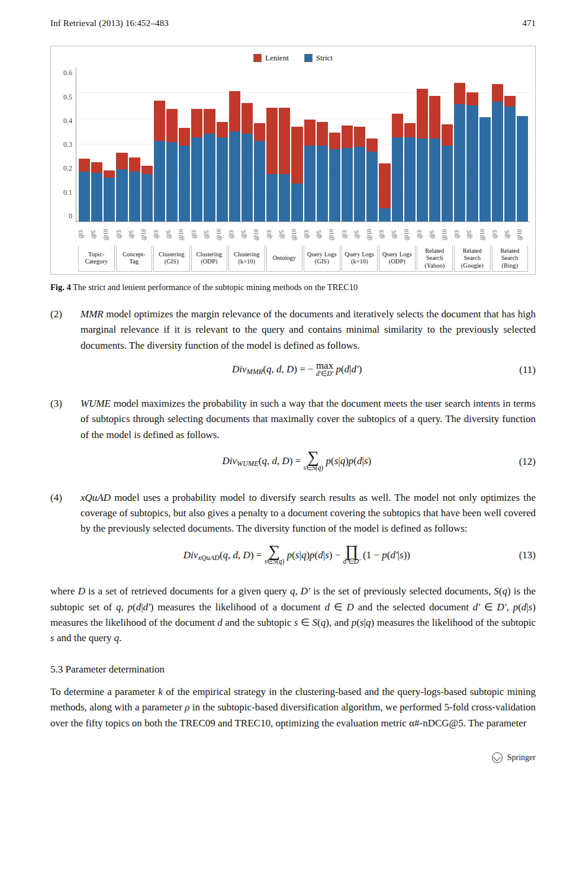Inf Retrieval (2013) 16:452–483
471
Lenient Strict
0.6
0.5
0.4
0.3
0.2
0.1
0
@3@5@10 @3@5@10 @3@5@10 @3@5@10 @3@5@10 @3@5@10 @3@5@10 @3@5@10 @3@5@10 @3@5@10 @3@5@10 @3@5@10
Topic-
Category
Concept-
Tag
Clustering
(GIS)
Clustering
(ODP)
Clustering
(k=10)
Ontology
Query Logs
(GIS)
Query Logs
(k=10)
Query Logs
(ODP)
Related
Search
(Yahoo)
Related
Search
(Google)
Related
Search
(Bing)
Fig. 4 The strict and lenient performance of the subtopic mining methods on the TREC10
(2)
MMR model optimizes the margin relevance of the documents and iteratively selects the document that has high marginal relevance if it is relevant to the query and contains minimal similarity to the previously selected documents. The diversity function of the model is defined as follows.
Div MMR(q, d, D) = − max d′∈D′ p(d|d′)
(11)
(3)
WUME model maximizes the probability in such a way that the document meets the user search intents in terms of subtopics through selecting documents that maximally cover the subtopics of a query. The diversity function of the model is defined as follows.
Div WUME(q, d, D) = ∑s∈S(q) p(s|q) p(d|s)
(12)
(4)
xQuAD model uses a probability model to diversify search results as well. The model not only optimizes the coverage of subtopics, but also gives a penalty to a document covering the subtopics that have been well covered by the previously selected documents. The diversity function of the model is defined as follows:
Div xQuAD(q, d, D) = ∑s∈S(q) p(s|q) p(d|s) − ∏d′∈D′ (1 − p(d′|s))
(13)
where D is a set of retrieved documents for a given query q, D′ is the set of previously selected documents, S(q) is the subtopic set of q, p(d|d′) measures the likelihood of a document d ∈ D and the selected document d′ ∈ D′, p(d|s) measures the likelihood of the document d and the subtopic s ∈ S(q), and p(s|q) measures the likelihood of the subtopic s and the query q.
5.3 Parameter determination
To determine a parameter k of the empirical strategy in the clustering-based and the query-logs-based subtopic mining methods, along with a parameter ρ in the subtopic-based diversification algorithm, we performed 5-fold cross-validation over the fifty topics on both the TREC09 and TREC10, optimizing the evaluation metric α#-nDCG@5. The parameter
Springer